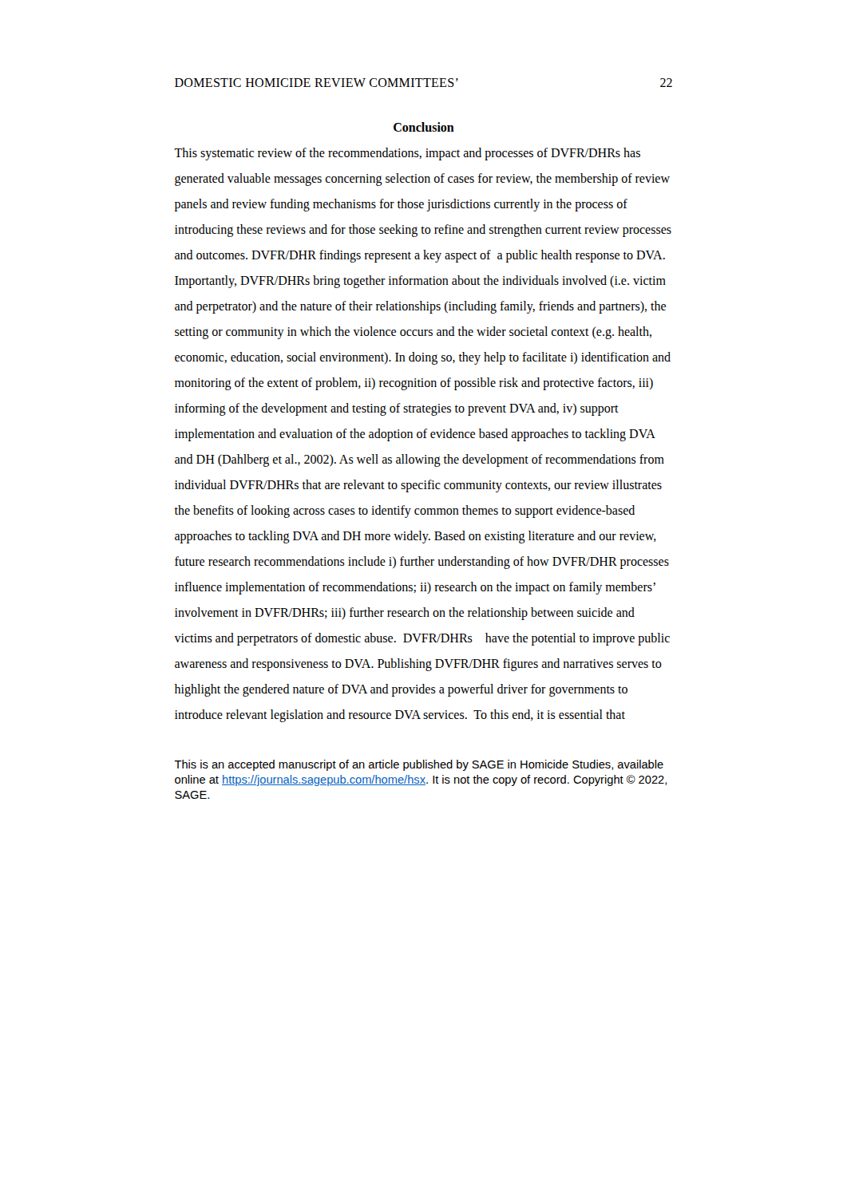DOMESTIC HOMICIDE REVIEW COMMITTEES’ 22
Conclusion
This systematic review of the recommendations, impact and processes of DVFR/DHRs has generated valuable messages concerning selection of cases for review, the membership of review panels and review funding mechanisms for those jurisdictions currently in the process of introducing these reviews and for those seeking to refine and strengthen current review processes and outcomes. DVFR/DHR findings represent a key aspect of a public health response to DVA. Importantly, DVFR/DHRs bring together information about the individuals involved (i.e. victim and perpetrator) and the nature of their relationships (including family, friends and partners), the setting or community in which the violence occurs and the wider societal context (e.g. health, economic, education, social environment). In doing so, they help to facilitate i) identification and monitoring of the extent of problem, ii) recognition of possible risk and protective factors, iii) informing of the development and testing of strategies to prevent DVA and, iv) support implementation and evaluation of the adoption of evidence based approaches to tackling DVA and DH (Dahlberg et al., 2002). As well as allowing the development of recommendations from individual DVFR/DHRs that are relevant to specific community contexts, our review illustrates the benefits of looking across cases to identify common themes to support evidence-based approaches to tackling DVA and DH more widely. Based on existing literature and our review, future research recommendations include i) further understanding of how DVFR/DHR processes influence implementation of recommendations; ii) research on the impact on family members’ involvement in DVFR/DHRs; iii) further research on the relationship between suicide and victims and perpetrators of domestic abuse. DVFR/DHRs have the potential to improve public awareness and responsiveness to DVA. Publishing DVFR/DHR figures and narratives serves to highlight the gendered nature of DVA and provides a powerful driver for governments to introduce relevant legislation and resource DVA services. To this end, it is essential that
This is an accepted manuscript of an article published by SAGE in Homicide Studies, available online at https://journals.sagepub.com/home/hsx. It is not the copy of record. Copyright © 2022, SAGE.